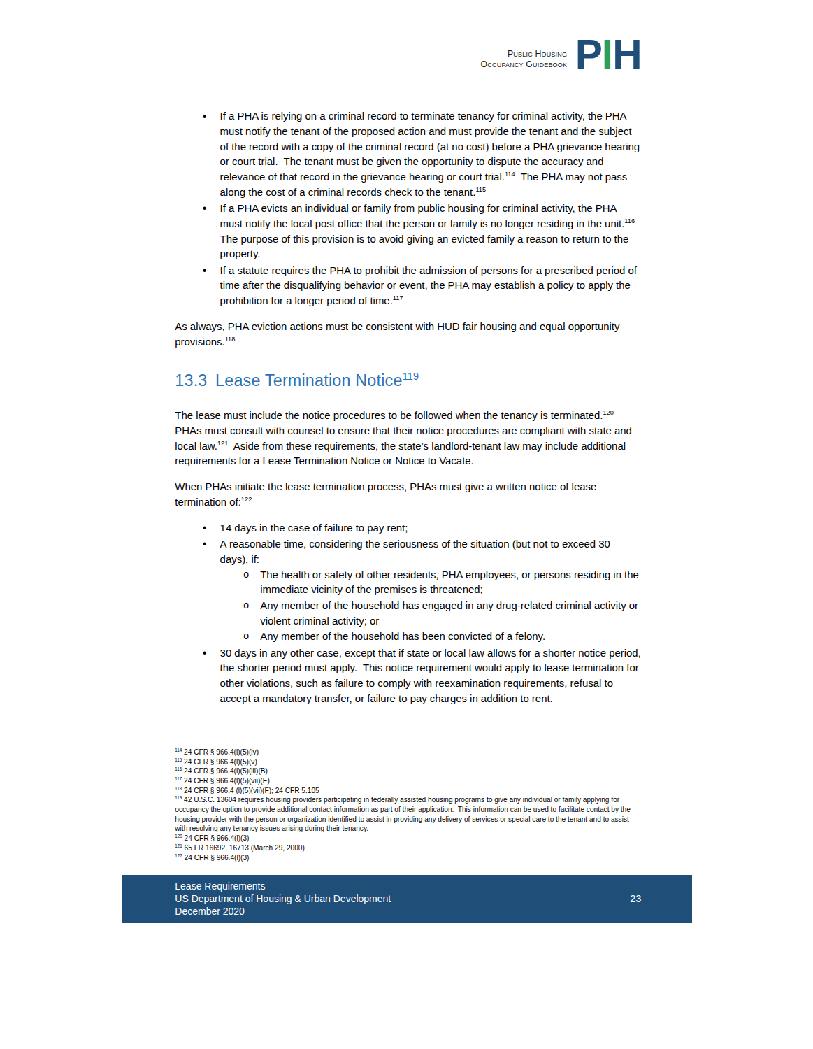Public Housing
Occupancy Guidebook
PIH
If a PHA is relying on a criminal record to terminate tenancy for criminal activity, the PHA must notify the tenant of the proposed action and must provide the tenant and the subject of the record with a copy of the criminal record (at no cost) before a PHA grievance hearing or court trial. The tenant must be given the opportunity to dispute the accuracy and relevance of that record in the grievance hearing or court trial.114 The PHA may not pass along the cost of a criminal records check to the tenant.115
If a PHA evicts an individual or family from public housing for criminal activity, the PHA must notify the local post office that the person or family is no longer residing in the unit.116 The purpose of this provision is to avoid giving an evicted family a reason to return to the property.
If a statute requires the PHA to prohibit the admission of persons for a prescribed period of time after the disqualifying behavior or event, the PHA may establish a policy to apply the prohibition for a longer period of time.117
As always, PHA eviction actions must be consistent with HUD fair housing and equal opportunity provisions.118
13.3 Lease Termination Notice119
The lease must include the notice procedures to be followed when the tenancy is terminated.120 PHAs must consult with counsel to ensure that their notice procedures are compliant with state and local law.121 Aside from these requirements, the state’s landlord-tenant law may include additional requirements for a Lease Termination Notice or Notice to Vacate.
When PHAs initiate the lease termination process, PHAs must give a written notice of lease termination of:122
14 days in the case of failure to pay rent;
A reasonable time, considering the seriousness of the situation (but not to exceed 30 days), if:
The health or safety of other residents, PHA employees, or persons residing in the immediate vicinity of the premises is threatened;
Any member of the household has engaged in any drug-related criminal activity or violent criminal activity; or
Any member of the household has been convicted of a felony.
30 days in any other case, except that if state or local law allows for a shorter notice period, the shorter period must apply. This notice requirement would apply to lease termination for other violations, such as failure to comply with reexamination requirements, refusal to accept a mandatory transfer, or failure to pay charges in addition to rent.
114 24 CFR § 966.4(l)(5)(iv)
115 24 CFR § 966.4(l)(5)(v)
116 24 CFR § 966.4(l)(5)(iii)(B)
117 24 CFR § 966.4(l)(5)(vii)(E)
118 24 CFR § 966.4 (l)(5)(vii)(F); 24 CFR 5.105
119 42 U.S.C. 13604 requires housing providers participating in federally assisted housing programs to give any individual or family applying for occupancy the option to provide additional contact information as part of their application. This information can be used to facilitate contact by the housing provider with the person or organization identified to assist in providing any delivery of services or special care to the tenant and to assist with resolving any tenancy issues arising during their tenancy.
120 24 CFR § 966.4(l)(3)
121 65 FR 16692, 16713 (March 29, 2000)
122 24 CFR § 966.4(l)(3)
Lease Requirements
US Department of Housing & Urban Development
December 2020
23